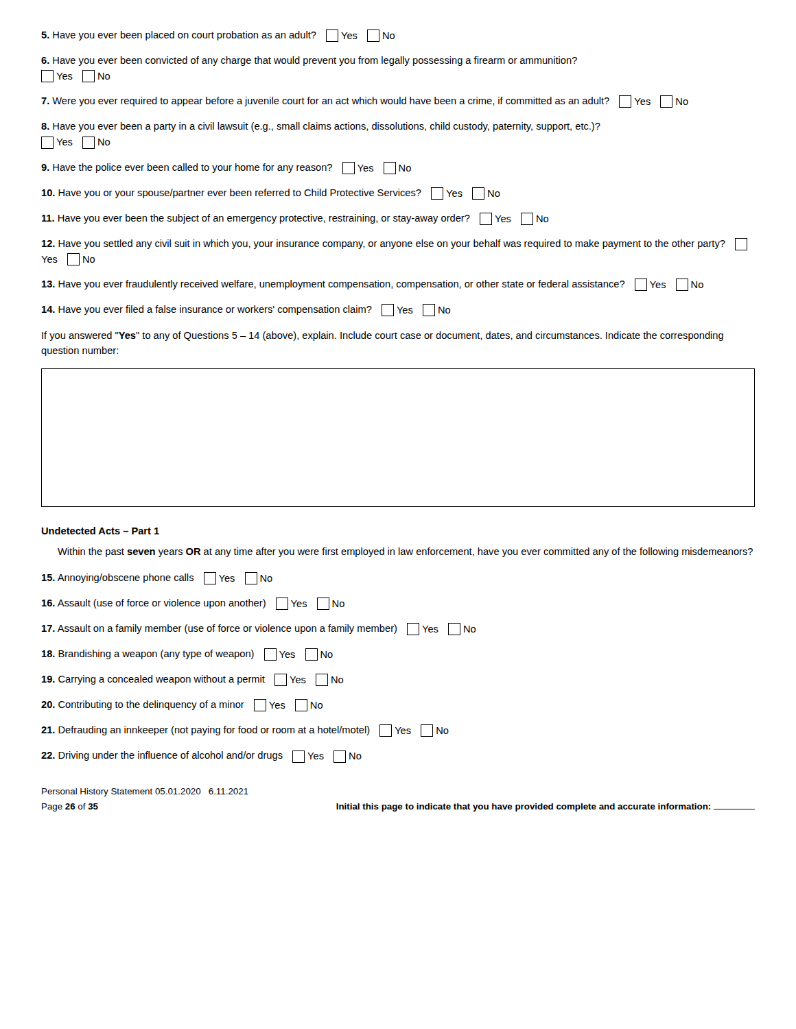5. Have you ever been placed on court probation as an adult? Yes No
6. Have you ever been convicted of any charge that would prevent you from legally possessing a firearm or ammunition?
Yes No
7. Were you ever required to appear before a juvenile court for an act which would have been a crime, if committed as an adult? Yes No
8. Have you ever been a party in a civil lawsuit (e.g., small claims actions, dissolutions, child custody, paternity, support, etc.)?
Yes No
9. Have the police ever been called to your home for any reason? Yes No
10. Have you or your spouse/partner ever been referred to Child Protective Services? Yes No
11. Have you ever been the subject of an emergency protective, restraining, or stay-away order? Yes No
12. Have you settled any civil suit in which you, your insurance company, or anyone else on your behalf was required to make payment to the other party? Yes No
13. Have you ever fraudulently received welfare, unemployment compensation, compensation, or other state or federal assistance? Yes No
14. Have you ever filed a false insurance or workers' compensation claim? Yes No
If you answered "Yes" to any of Questions 5 – 14 (above), explain. Include court case or document, dates, and circumstances. Indicate the corresponding question number:
Undetected Acts – Part 1
Within the past seven years OR at any time after you were first employed in law enforcement, have you ever committed any of the following misdemeanors?
15. Annoying/obscene phone calls Yes No
16. Assault (use of force or violence upon another) Yes No
17. Assault on a family member (use of force or violence upon a family member) Yes No
18. Brandishing a weapon (any type of weapon) Yes No
19. Carrying a concealed weapon without a permit Yes No
20. Contributing to the delinquency of a minor Yes No
21. Defrauding an innkeeper (not paying for food or room at a hotel/motel) Yes No
22. Driving under the influence of alcohol and/or drugs Yes No
Personal History Statement 05.01.2020 6.11.2021
Page 26 of 35 Initial this page to indicate that you have provided complete and accurate information: